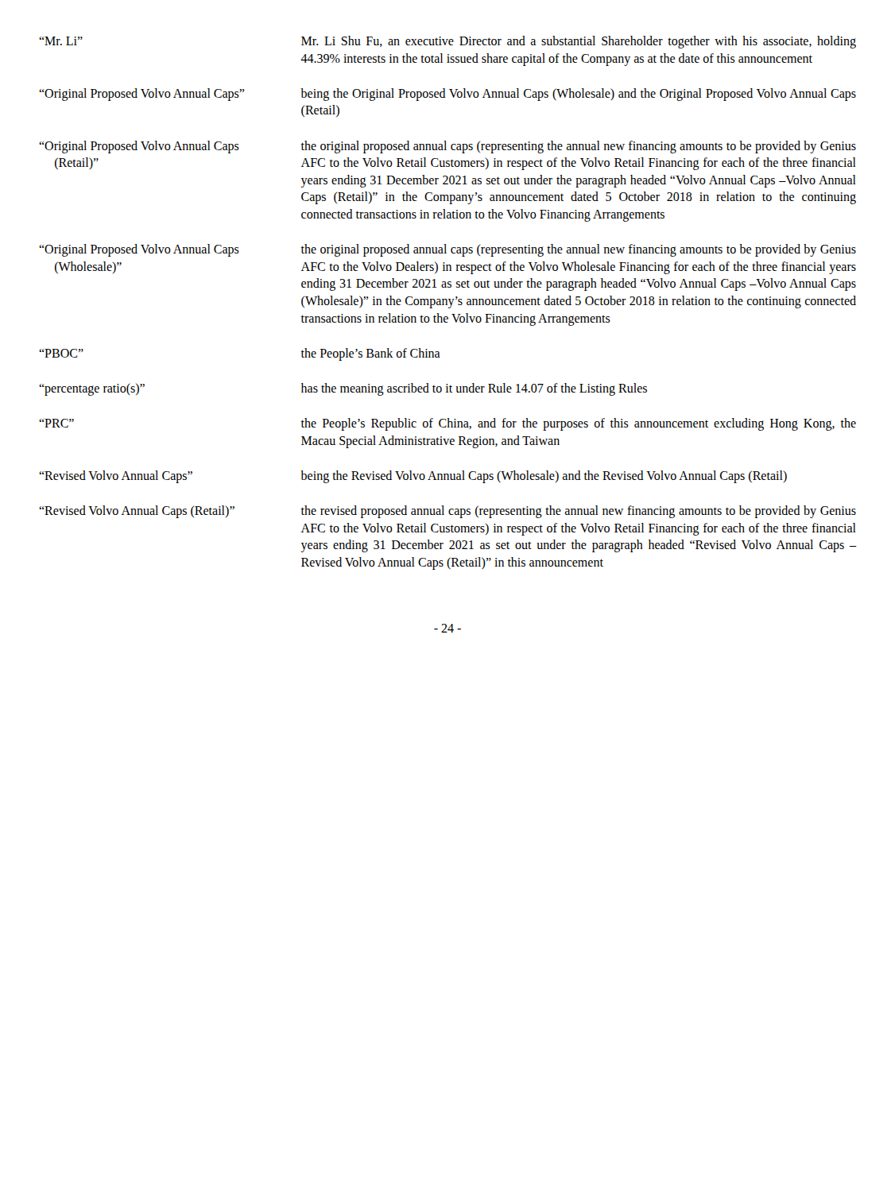| “Mr. Li” | Mr. Li Shu Fu, an executive Director and a substantial Shareholder together with his associate, holding 44.39% interests in the total issued share capital of the Company as at the date of this announcement |
| “Original Proposed Volvo Annual Caps” | being the Original Proposed Volvo Annual Caps (Wholesale) and the Original Proposed Volvo Annual Caps (Retail) |
| “Original Proposed Volvo Annual Caps (Retail)” | the original proposed annual caps (representing the annual new financing amounts to be provided by Genius AFC to the Volvo Retail Customers) in respect of the Volvo Retail Financing for each of the three financial years ending 31 December 2021 as set out under the paragraph headed “Volvo Annual Caps –Volvo Annual Caps (Retail)” in the Company’s announcement dated 5 October 2018 in relation to the continuing connected transactions in relation to the Volvo Financing Arrangements |
| “Original Proposed Volvo Annual Caps (Wholesale)” | the original proposed annual caps (representing the annual new financing amounts to be provided by Genius AFC to the Volvo Dealers) in respect of the Volvo Wholesale Financing for each of the three financial years ending 31 December 2021 as set out under the paragraph headed “Volvo Annual Caps –Volvo Annual Caps (Wholesale)” in the Company’s announcement dated 5 October 2018 in relation to the continuing connected transactions in relation to the Volvo Financing Arrangements |
| “PBOC” | the People’s Bank of China |
| “percentage ratio(s)” | has the meaning ascribed to it under Rule 14.07 of the Listing Rules |
| “PRC” | the People’s Republic of China, and for the purposes of this announcement excluding Hong Kong, the Macau Special Administrative Region, and Taiwan |
| “Revised Volvo Annual Caps” | being the Revised Volvo Annual Caps (Wholesale) and the Revised Volvo Annual Caps (Retail) |
| “Revised Volvo Annual Caps (Retail)” | the revised proposed annual caps (representing the annual new financing amounts to be provided by Genius AFC to the Volvo Retail Customers) in respect of the Volvo Retail Financing for each of the three financial years ending 31 December 2021 as set out under the paragraph headed “Revised Volvo Annual Caps – Revised Volvo Annual Caps (Retail)” in this announcement |
- 24 -